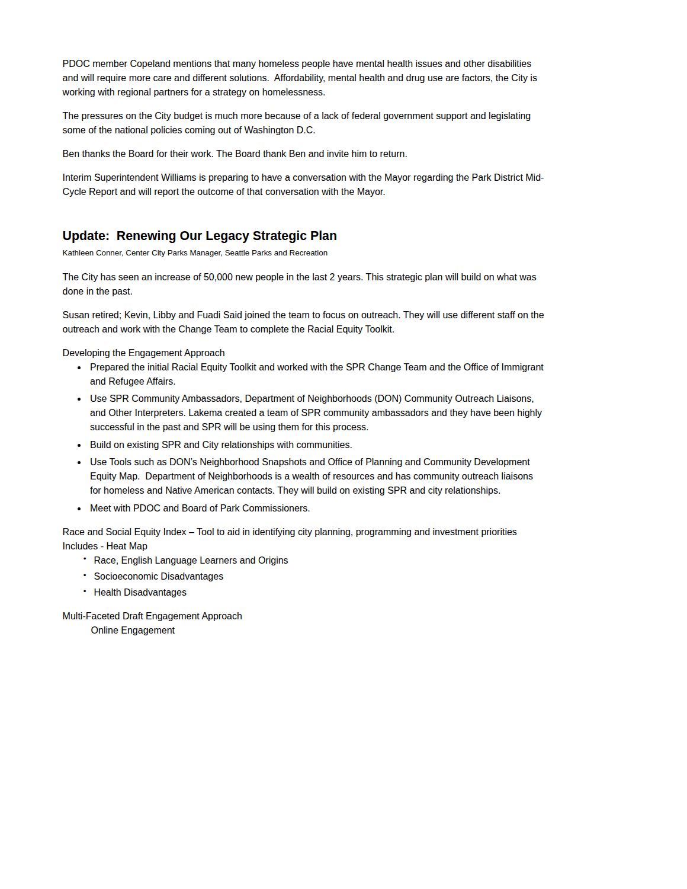PDOC member Copeland mentions that many homeless people have mental health issues and other disabilities and will require more care and different solutions. Affordability, mental health and drug use are factors, the City is working with regional partners for a strategy on homelessness.
The pressures on the City budget is much more because of a lack of federal government support and legislating some of the national policies coming out of Washington D.C.
Ben thanks the Board for their work. The Board thank Ben and invite him to return.
Interim Superintendent Williams is preparing to have a conversation with the Mayor regarding the Park District Mid-Cycle Report and will report the outcome of that conversation with the Mayor.
Update: Renewing Our Legacy Strategic Plan
Kathleen Conner, Center City Parks Manager, Seattle Parks and Recreation
The City has seen an increase of 50,000 new people in the last 2 years. This strategic plan will build on what was done in the past.
Susan retired; Kevin, Libby and Fuadi Said joined the team to focus on outreach. They will use different staff on the outreach and work with the Change Team to complete the Racial Equity Toolkit.
Developing the Engagement Approach
Prepared the initial Racial Equity Toolkit and worked with the SPR Change Team and the Office of Immigrant and Refugee Affairs.
Use SPR Community Ambassadors, Department of Neighborhoods (DON) Community Outreach Liaisons, and Other Interpreters. Lakema created a team of SPR community ambassadors and they have been highly successful in the past and SPR will be using them for this process.
Build on existing SPR and City relationships with communities.
Use Tools such as DON’s Neighborhood Snapshots and Office of Planning and Community Development Equity Map. Department of Neighborhoods is a wealth of resources and has community outreach liaisons for homeless and Native American contacts. They will build on existing SPR and city relationships.
Meet with PDOC and Board of Park Commissioners.
Race and Social Equity Index – Tool to aid in identifying city planning, programming and investment priorities
Includes - Heat Map
Race, English Language Learners and Origins
Socioeconomic Disadvantages
Health Disadvantages
Multi-Faceted Draft Engagement Approach
Online Engagement